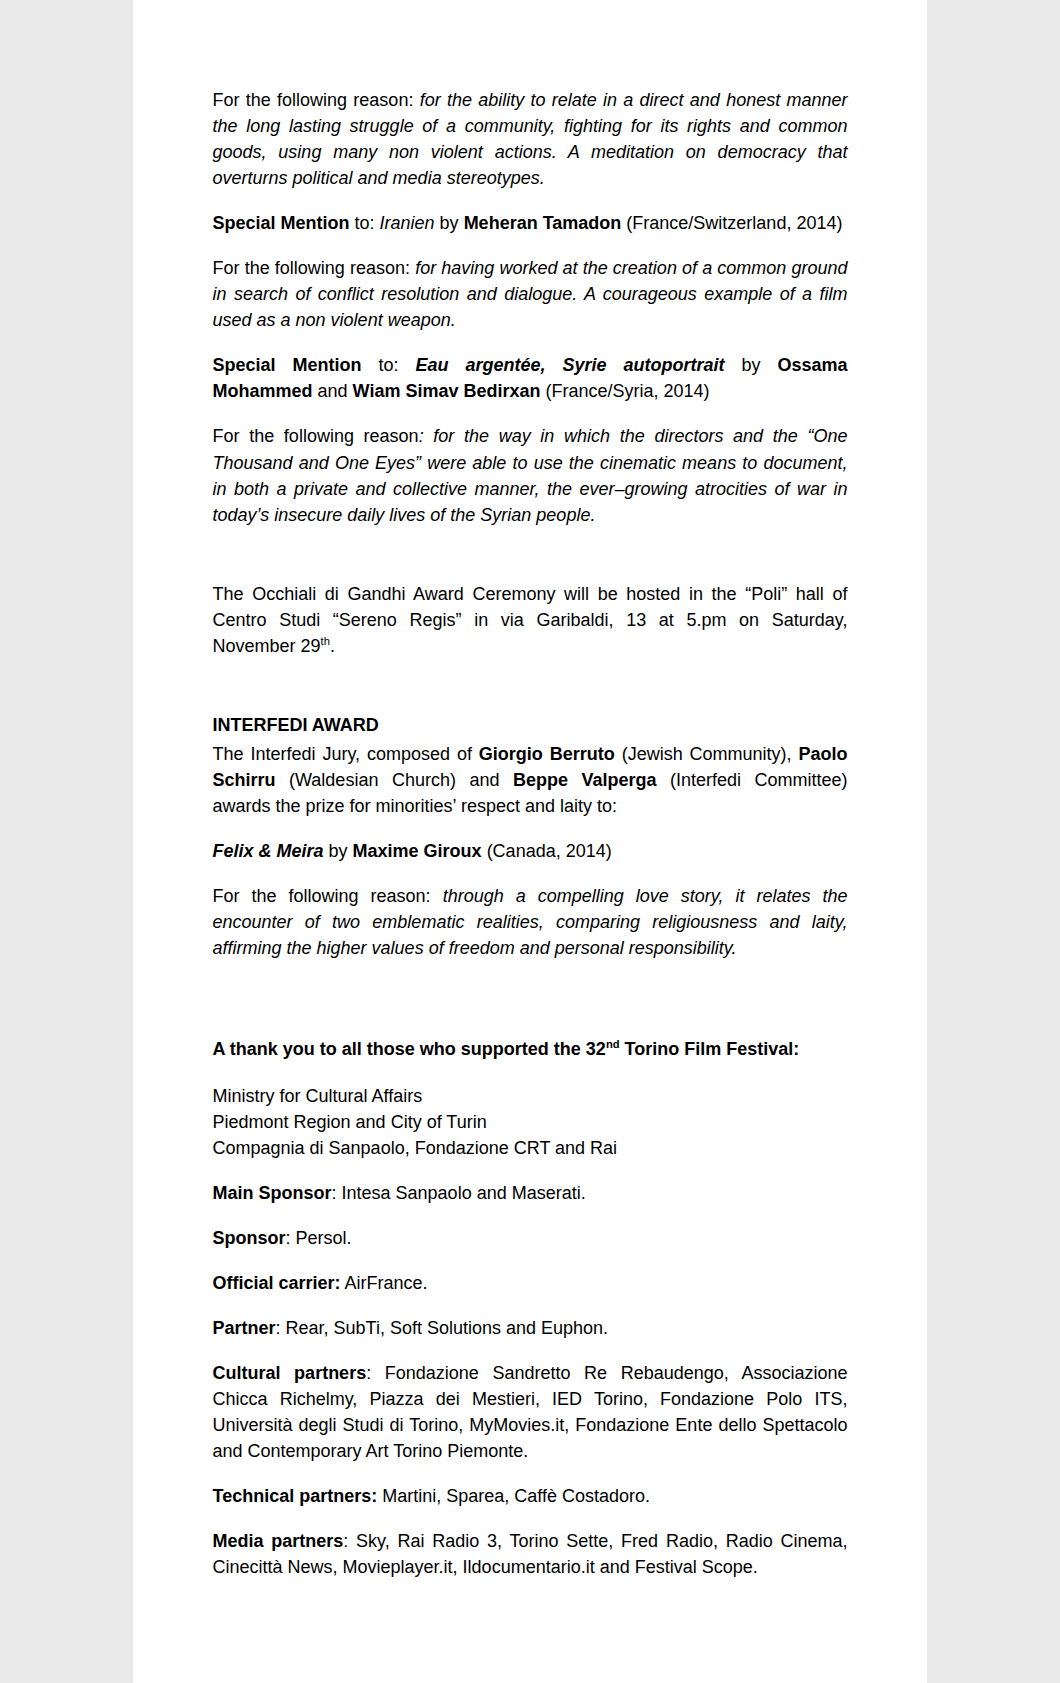For the following reason: for the ability to relate in a direct and honest manner the long lasting struggle of a community, fighting for its rights and common goods, using many non violent actions. A meditation on democracy that overturns political and media stereotypes.
Special Mention to: Iranien by Meheran Tamadon (France/Switzerland, 2014)
For the following reason: for having worked at the creation of a common ground in search of conflict resolution and dialogue. A courageous example of a film used as a non violent weapon.
Special Mention to: Eau argentée, Syrie autoportrait by Ossama Mohammed and Wiam Simav Bedirxan (France/Syria, 2014)
For the following reason: for the way in which the directors and the “One Thousand and One Eyes” were able to use the cinematic means to document, in both a private and collective manner, the ever–growing atrocities of war in today’s insecure daily lives of the Syrian people.
The Occhiali di Gandhi Award Ceremony will be hosted in the “Poli” hall of Centro Studi “Sereno Regis” in via Garibaldi, 13 at 5.pm on Saturday, November 29th.
INTERFEDI AWARD
The Interfedi Jury, composed of Giorgio Berruto (Jewish Community), Paolo Schirru (Waldesian Church) and Beppe Valperga (Interfedi Committee) awards the prize for minorities’ respect and laity to:
Felix & Meira by Maxime Giroux (Canada, 2014)
For the following reason: through a compelling love story, it relates the encounter of two emblematic realities, comparing religiousness and laity, affirming the higher values of freedom and personal responsibility.
A thank you to all those who supported the 32nd Torino Film Festival:
Ministry for Cultural Affairs
Piedmont Region and City of Turin
Compagnia di Sanpaolo, Fondazione CRT and Rai
Main Sponsor: Intesa Sanpaolo and Maserati.
Sponsor: Persol.
Official carrier: AirFrance.
Partner: Rear, SubTi, Soft Solutions and Euphon.
Cultural partners: Fondazione Sandretto Re Rebaudengo, Associazione Chicca Richelmy, Piazza dei Mestieri, IED Torino, Fondazione Polo ITS, Università degli Studi di Torino, MyMovies.it, Fondazione Ente dello Spettacolo and Contemporary Art Torino Piemonte.
Technical partners: Martini, Sparea, Caffè Costadoro.
Media partners: Sky, Rai Radio 3, Torino Sette, Fred Radio, Radio Cinema, Cinecittà News, Movieplayer.it, Ildocumentario.it and Festival Scope.